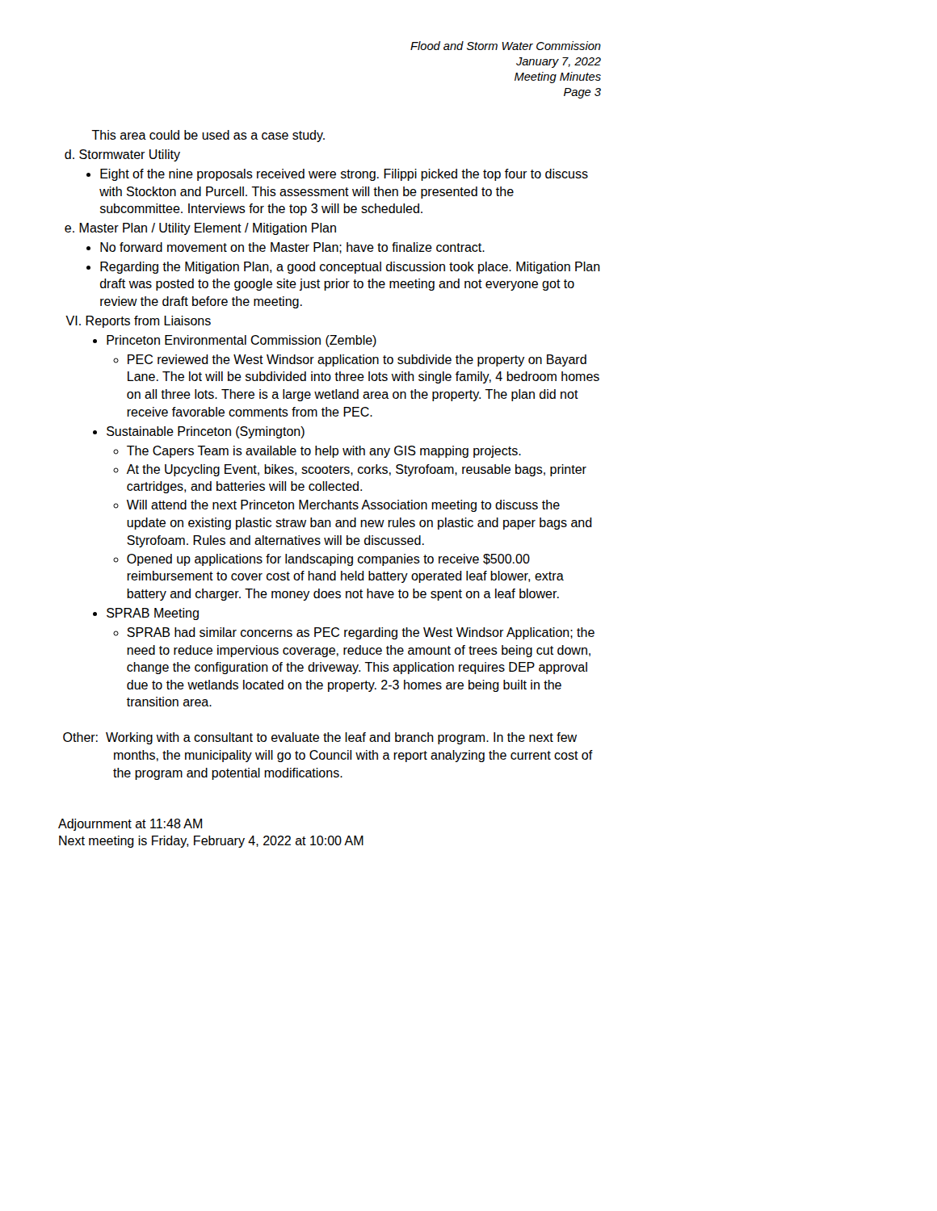Flood and Storm Water Commission
January 7, 2022
Meeting Minutes
Page 3
This area could be used as a case study.
Stormwater Utility
Eight of the nine proposals received were strong. Filippi picked the top four to discuss with Stockton and Purcell. This assessment will then be presented to the subcommittee. Interviews for the top 3 will be scheduled.
Master Plan / Utility Element / Mitigation Plan
No forward movement on the Master Plan; have to finalize contract.
Regarding the Mitigation Plan, a good conceptual discussion took place. Mitigation Plan draft was posted to the google site just prior to the meeting and not everyone got to review the draft before the meeting.
Reports from Liaisons
Princeton Environmental Commission (Zemble)
PEC reviewed the West Windsor application to subdivide the property on Bayard Lane. The lot will be subdivided into three lots with single family, 4 bedroom homes on all three lots. There is a large wetland area on the property. The plan did not receive favorable comments from the PEC.
Sustainable Princeton (Symington)
The Capers Team is available to help with any GIS mapping projects.
At the Upcycling Event, bikes, scooters, corks, Styrofoam, reusable bags, printer cartridges, and batteries will be collected.
Will attend the next Princeton Merchants Association meeting to discuss the update on existing plastic straw ban and new rules on plastic and paper bags and Styrofoam. Rules and alternatives will be discussed.
Opened up applications for landscaping companies to receive $500.00 reimbursement to cover cost of hand held battery operated leaf blower, extra battery and charger. The money does not have to be spent on a leaf blower.
SPRAB Meeting
SPRAB had similar concerns as PEC regarding the West Windsor Application; the need to reduce impervious coverage, reduce the amount of trees being cut down, change the configuration of the driveway. This application requires DEP approval due to the wetlands located on the property. 2-3 homes are being built in the transition area.
Other: Working with a consultant to evaluate the leaf and branch program. In the next few months, the municipality will go to Council with a report analyzing the current cost of the program and potential modifications.
Adjournment at 11:48 AM
Next meeting is Friday, February 4, 2022 at 10:00 AM